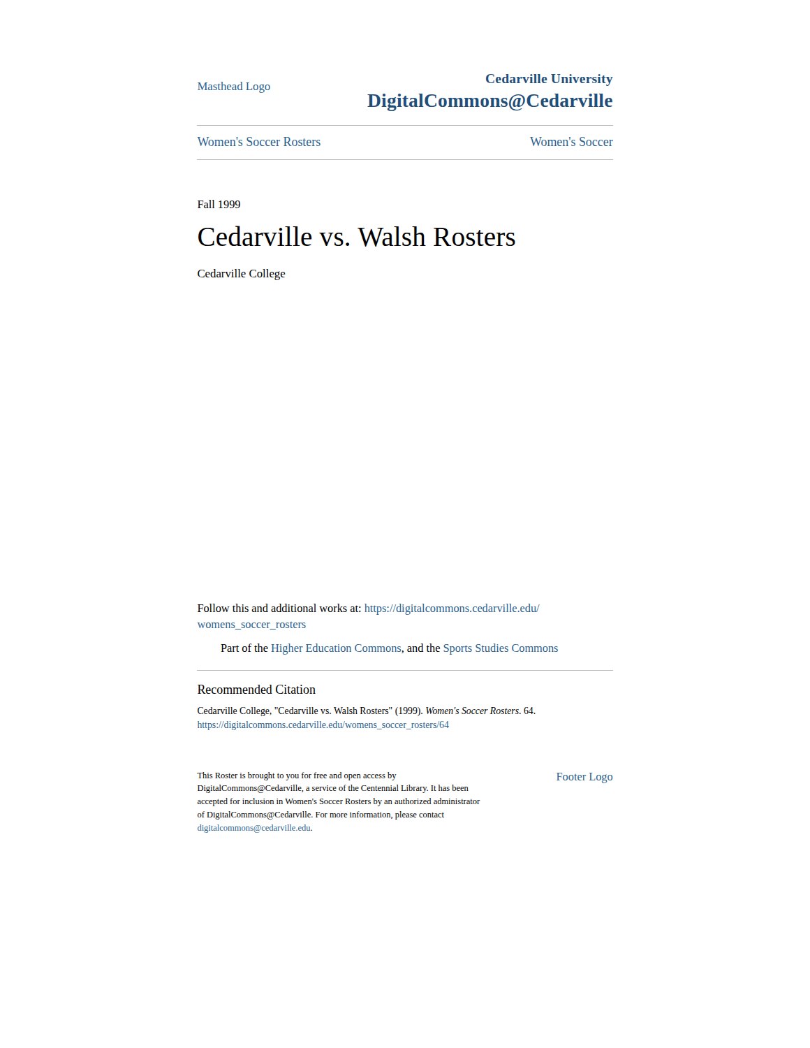Masthead Logo
Cedarville University
DigitalCommons@Cedarville
Women's Soccer Rosters
Women's Soccer
Fall 1999
Cedarville vs. Walsh Rosters
Cedarville College
Follow this and additional works at: https://digitalcommons.cedarville.edu/ womens_soccer_rosters
Part of the Higher Education Commons, and the Sports Studies Commons
Recommended Citation
Cedarville College, "Cedarville vs. Walsh Rosters" (1999). Women's Soccer Rosters. 64.
https://digitalcommons.cedarville.edu/womens_soccer_rosters/64
This Roster is brought to you for free and open access by DigitalCommons@Cedarville, a service of the Centennial Library. It has been accepted for inclusion in Women's Soccer Rosters by an authorized administrator of DigitalCommons@Cedarville. For more information, please contact digitalcommons@cedarville.edu.
Footer Logo